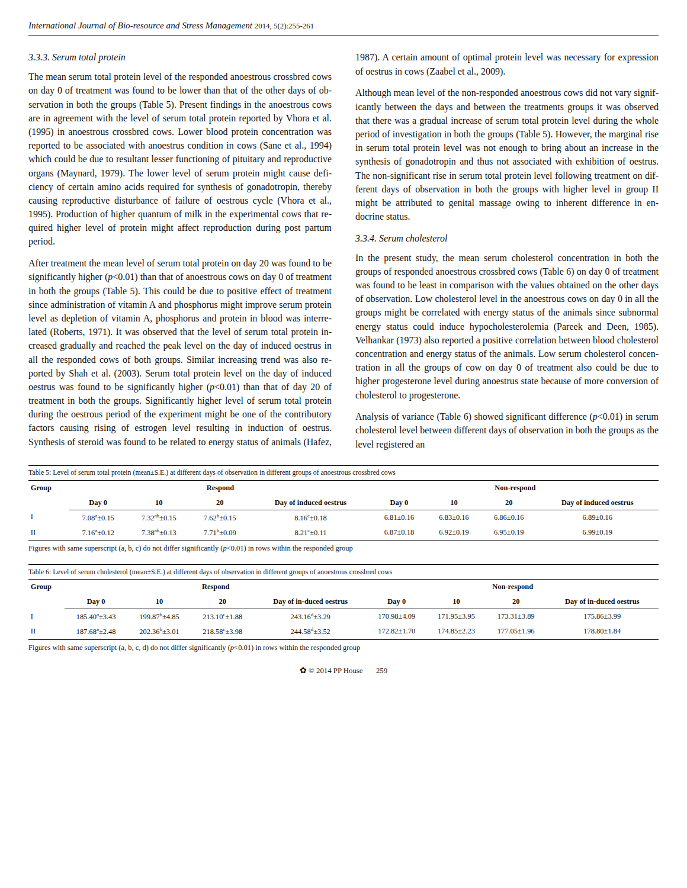International Journal of Bio-resource and Stress Management 2014, 5(2):255-261
3.3.3. Serum total protein
The mean serum total protein level of the responded anoestrous crossbred cows on day 0 of treatment was found to be lower than that of the other days of observation in both the groups (Table 5). Present findings in the anoestrous cows are in agreement with the level of serum total protein reported by Vhora et al. (1995) in anoestrous crossbred cows. Lower blood protein concentration was reported to be associated with anoestrus condition in cows (Sane et al., 1994) which could be due to resultant lesser functioning of pituitary and reproductive organs (Maynard, 1979). The lower level of serum protein might cause deficiency of certain amino acids required for synthesis of gonadotropin, thereby causing reproductive disturbance of failure of oestrous cycle (Vhora et al., 1995). Production of higher quantum of milk in the experimental cows that required higher level of protein might affect reproduction during post partum period.
After treatment the mean level of serum total protein on day 20 was found to be significantly higher (p<0.01) than that of anoestrous cows on day 0 of treatment in both the groups (Table 5). This could be due to positive effect of treatment since administration of vitamin A and phosphorus might improve serum protein level as depletion of vitamin A, phosphorus and protein in blood was interrelated (Roberts, 1971). It was observed that the level of serum total protein increased gradually and reached the peak level on the day of induced oestrus in all the responded cows of both groups. Similar increasing trend was also reported by Shah et al. (2003). Serum total protein level on the day of induced oestrus was found to be significantly higher (p<0.01) than that of day 20 of treatment in both the groups. Significantly higher level of serum total protein during the oestrous period of the experiment might be one of the contributory factors causing rising of estrogen level resulting in induction of oestrus. Synthesis of steroid was found to be related to energy status of animals (Hafez, 1987). A certain amount of optimal protein level was necessary for expression of oestrus in cows (Zaabel et al., 2009).
Although mean level of the non-responded anoestrous cows did not vary significantly between the days and between the treatments groups it was observed that there was a gradual increase of serum total protein level during the whole period of investigation in both the groups (Table 5). However, the marginal rise in serum total protein level was not enough to bring about an increase in the synthesis of gonadotropin and thus not associated with exhibition of oestrus. The non-significant rise in serum total protein level following treatment on different days of observation in both the groups with higher level in group II might be attributed to genital massage owing to inherent difference in endocrine status.
3.3.4. Serum cholesterol
In the present study, the mean serum cholesterol concentration in both the groups of responded anoestrous crossbred cows (Table 6) on day 0 of treatment was found to be least in comparison with the values obtained on the other days of observation. Low cholesterol level in the anoestrous cows on day 0 in all the groups might be correlated with energy status of the animals since subnormal energy status could induce hypocholesterolemia (Pareek and Deen, 1985). Velhankar (1973) also reported a positive correlation between blood cholesterol concentration and energy status of the animals. Low serum cholesterol concentration in all the groups of cow on day 0 of treatment also could be due to higher progesterone level during anoestrus state because of more conversion of cholesterol to progesterone.
Analysis of variance (Table 6) showed significant difference (p<0.01) in serum cholesterol level between different days of observation in both the groups as the level registered an
Table 5: Level of serum total protein (mean±S.E.) at different days of observation in different groups of anoestrous crossbred cows
| Group | Respond | Non-respond |
| --- | --- | --- |
| Day 0 | 10 | 20 | Day of induced oestrus | Day 0 | 10 | 20 | Day of induced oestrus |
| I | 7.08 a ±0.15 | 7.32 ab ±0.15 | 7.62 b ±0.15 | 8.16 c ±0.18 | 6.81±0.16 | 6.83±0.16 | 6.86±0.16 | 6.89±0.16 |
| II | 7.16 a ±0.12 | 7.38 ab ±0.13 | 7.71 b ±0.09 | 8.21 c ±0.11 | 6.87±0.18 | 6.92±0.19 | 6.95±0.19 | 6.99±0.19 |
Figures with same superscript (a, b, c) do not differ significantly (p<0.01) in rows within the responded group
Table 6: Level of serum cholesterol (mean±S.E.) at different days of observation in different groups of anoestrous crossbred cows
| Group | Respond | Non-respond |
| --- | --- | --- |
| Day 0 | 10 | 20 | Day of in-duced oestrus | Day 0 | 10 | 20 | Day of in-duced oestrus |
| I | 185.40 a ±3.43 | 199.87 b ±4.85 | 213.10 c ±1.88 | 243.16 d ±3.29 | 170.98±4.09 | 171.95±3.95 | 173.31±3.89 | 175.86±3.99 |
| II | 187.68 a ±2.48 | 202.36 b ±3.01 | 218.58 c ±3.98 | 244.58 d ±3.52 | 172.82±1.70 | 174.85±2.23 | 177.05±1.96 | 178.80±1.84 |
Figures with same superscript (a, b, c, d) do not differ significantly (p<0.01) in rows within the responded group
✿ © 2014 PP House 259